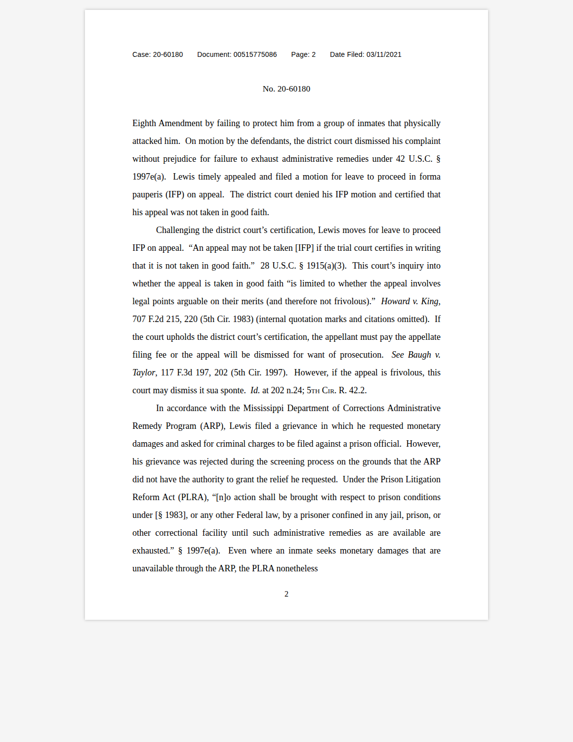Case: 20-60180 Document: 00515775086 Page: 2 Date Filed: 03/11/2021
No. 20-60180
Eighth Amendment by failing to protect him from a group of inmates that physically attacked him. On motion by the defendants, the district court dismissed his complaint without prejudice for failure to exhaust administrative remedies under 42 U.S.C. § 1997e(a). Lewis timely appealed and filed a motion for leave to proceed in forma pauperis (IFP) on appeal. The district court denied his IFP motion and certified that his appeal was not taken in good faith.
Challenging the district court’s certification, Lewis moves for leave to proceed IFP on appeal. “An appeal may not be taken [IFP] if the trial court certifies in writing that it is not taken in good faith.” 28 U.S.C. § 1915(a)(3). This court’s inquiry into whether the appeal is taken in good faith “is limited to whether the appeal involves legal points arguable on their merits (and therefore not frivolous).” Howard v. King, 707 F.2d 215, 220 (5th Cir. 1983) (internal quotation marks and citations omitted). If the court upholds the district court’s certification, the appellant must pay the appellate filing fee or the appeal will be dismissed for want of prosecution. See Baugh v. Taylor, 117 F.3d 197, 202 (5th Cir. 1997). However, if the appeal is frivolous, this court may dismiss it sua sponte. Id. at 202 n.24; 5th Cir. R. 42.2.
In accordance with the Mississippi Department of Corrections Administrative Remedy Program (ARP), Lewis filed a grievance in which he requested monetary damages and asked for criminal charges to be filed against a prison official. However, his grievance was rejected during the screening process on the grounds that the ARP did not have the authority to grant the relief he requested. Under the Prison Litigation Reform Act (PLRA), “[n]o action shall be brought with respect to prison conditions under [§ 1983], or any other Federal law, by a prisoner confined in any jail, prison, or other correctional facility until such administrative remedies as are available are exhausted.” § 1997e(a). Even where an inmate seeks monetary damages that are unavailable through the ARP, the PLRA nonetheless
2